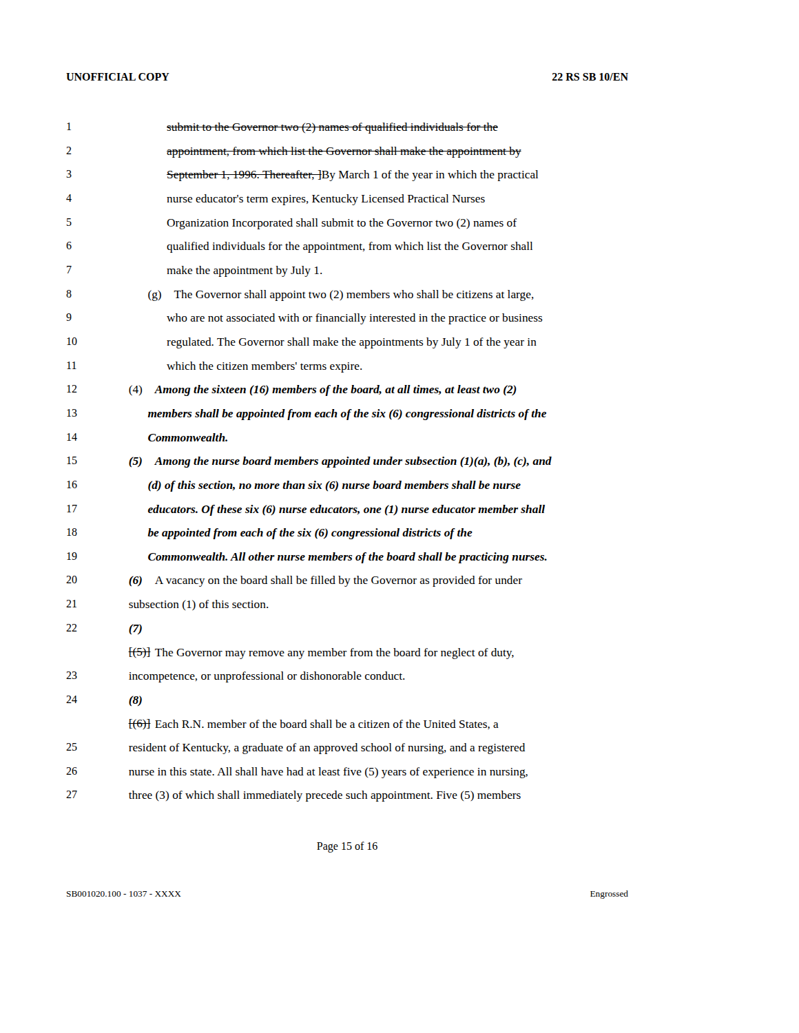UNOFFICIAL COPY 22 RS SB 10/EN
1 submit to the Governor two (2) names of qualified individuals for the
2 appointment, from which list the Governor shall make the appointment by
3 September 1, 1996. Thereafter, ]By March 1 of the year in which the practical
4 nurse educator's term expires, Kentucky Licensed Practical Nurses
5 Organization Incorporated shall submit to the Governor two (2) names of
6 qualified individuals for the appointment, from which list the Governor shall
7 make the appointment by July 1.
8(g) The Governor shall appoint two (2) members who shall be citizens at large,
9 who are not associated with or financially interested in the practice or business
10 regulated. The Governor shall make the appointments by July 1 of the year in
11 which the citizen members' terms expire.
12(4) Among the sixteen (16) members of the board, at all times, at least two (2)
13 members shall be appointed from each of the six (6) congressional districts of the
14 Commonwealth.
15(5) Among the nurse board members appointed under subsection (1)(a), (b), (c), and
16(d) of this section, no more than six (6) nurse board members shall be nurse
17 educators. Of these six (6) nurse educators, one (1) nurse educator member shall
18 be appointed from each of the six (6) congressional districts of the
19 Commonwealth. All other nurse members of the board shall be practicing nurses.
20(6) A vacancy on the board shall be filled by the Governor as provided for under
21 subsection (1) of this section.
22(7)[(5)] The Governor may remove any member from the board for neglect of duty,
23 incompetence, or unprofessional or dishonorable conduct.
24(8)[(6)] Each R.N. member of the board shall be a citizen of the United States, a
25 resident of Kentucky, a graduate of an approved school of nursing, and a registered
26 nurse in this state. All shall have had at least five (5) years of experience in nursing,
27 three (3) of which shall immediately precede such appointment. Five (5) members
Page 15 of 16
SB001020.100 - 1037 - XXXX Engrossed